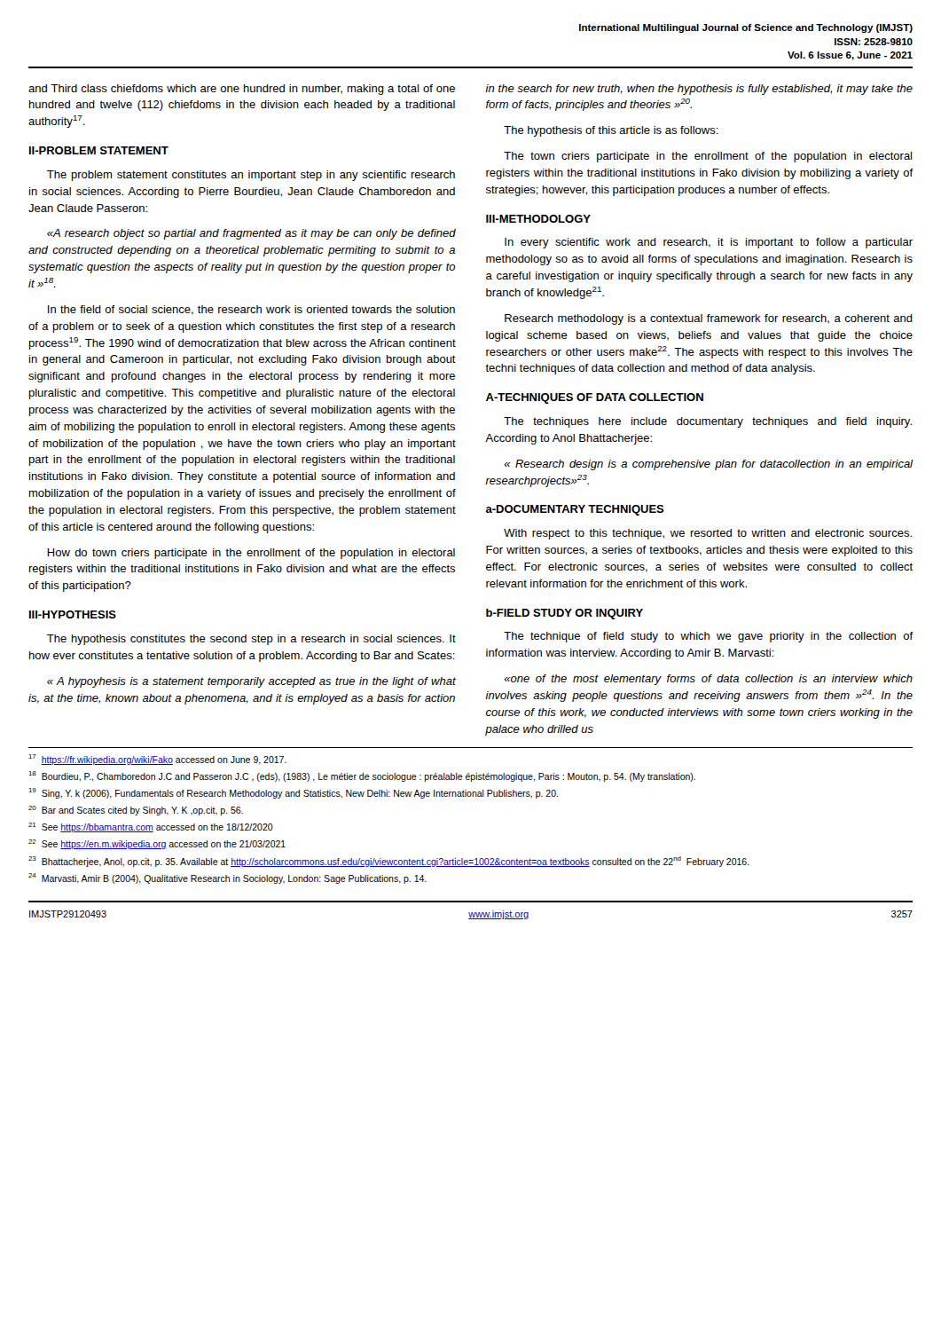International Multilingual Journal of Science and Technology (IMJST)
ISSN: 2528-9810
Vol. 6 Issue 6, June - 2021
and Third class chiefdoms which are one hundred in number, making a total of one hundred and twelve (112) chiefdoms in the division each headed by a traditional authority17.
II-PROBLEM STATEMENT
The problem statement constitutes an important step in any scientific research in social sciences. According to Pierre Bourdieu, Jean Claude Chamboredon and Jean Claude Passeron:
«A research object so partial and fragmented as it may be can only be defined and constructed depending on a theoretical problematic permiting to submit to a systematic question the aspects of reality put in question by the question proper to it »18.
In the field of social science, the research work is oriented towards the solution of a problem or to seek of a question which constitutes the first step of a research process19. The 1990 wind of democratization that blew across the African continent in general and Cameroon in particular, not excluding Fako division brough about significant and profound changes in the electoral process by rendering it more pluralistic and competitive. This competitive and pluralistic nature of the electoral process was characterized by the activities of several mobilization agents with the aim of mobilizing the population to enroll in electoral registers. Among these agents of mobilization of the population , we have the town criers who play an important part in the enrollment of the population in electoral registers within the traditional institutions in Fako division. They constitute a potential source of information and mobilization of the population in a variety of issues and precisely the enrollment of the population in electoral registers. From this perspective, the problem statement of this article is centered around the following questions:
How do town criers participate in the enrollment of the population in electoral registers within the traditional institutions in Fako division and what are the effects of this participation?
III-HYPOTHESIS
The hypothesis constitutes the second step in a research in social sciences. It how ever constitutes a tentative solution of a problem. According to Bar and Scates:
« A hypoyhesis is a statement temporarily accepted as true in the light of what is, at the time, known about a phenomena, and it is employed as a basis for action in the search for new truth, when the hypothesis is fully established, it may take the form of facts, principles and theories »20.
The hypothesis of this article is as follows:
The town criers participate in the enrollment of the population in electoral registers within the traditional institutions in Fako division by mobilizing a variety of strategies; however, this participation produces a number of effects.
III-METHODOLOGY
In every scientific work and research, it is important to follow a particular methodology so as to avoid all forms of speculations and imagination. Research is a careful investigation or inquiry specifically through a search for new facts in any branch of knowledge21.
Research methodology is a contextual framework for research, a coherent and logical scheme based on views, beliefs and values that guide the choice researchers or other users make22. The aspects with respect to this involves The techni techniques of data collection and method of data analysis.
A-TECHNIQUES OF DATA COLLECTION
The techniques here include documentary techniques and field inquiry. According to Anol Bhattacherjee:
« Research design is a comprehensive plan for datacollection in an empirical researchprojects»23.
a-DOCUMENTARY TECHNIQUES
With respect to this technique, we resorted to written and electronic sources. For written sources, a series of textbooks, articles and thesis were exploited to this effect. For electronic sources, a series of websites were consulted to collect relevant information for the enrichment of this work.
b-FIELD STUDY OR INQUIRY
The technique of field study to which we gave priority in the collection of information was interview. According to Amir B. Marvasti:
«one of the most elementary forms of data collection is an interview which involves asking people questions and receiving answers from them »24. In the course of this work, we conducted interviews with some town criers working in the palace who drilled us
17 https://fr.wikipedia.org/wiki/Fako accessed on June 9, 2017.
18 Bourdieu, P., Chamboredon J.C and Passeron J.C , (eds), (1983) , Le métier de sociologue : préalable épistémologique, Paris : Mouton, p. 54. (My translation).
19 Sing, Y. k (2006), Fundamentals of Research Methodology and Statistics, New Delhi: New Age International Publishers, p. 20.
20 Bar and Scates cited by Singh, Y. K ,op.cit, p. 56.
21 See https://bbamantra.com accessed on the 18/12/2020
22 See https://en.m.wikipedia.org accessed on the 21/03/2021
23 Bhattacherjee, Anol, op.cit, p. 35. Available at http://scholarcommons.usf.edu/cgi/viewcontent.cgi?article=1002&content=oa textbooks consulted on the 22nd February 2016.
24 Marvasti, Amir B (2004), Qualitative Research in Sociology, London: Sage Publications, p. 14.
IMJSTP29120493 www.imjst.org 3257